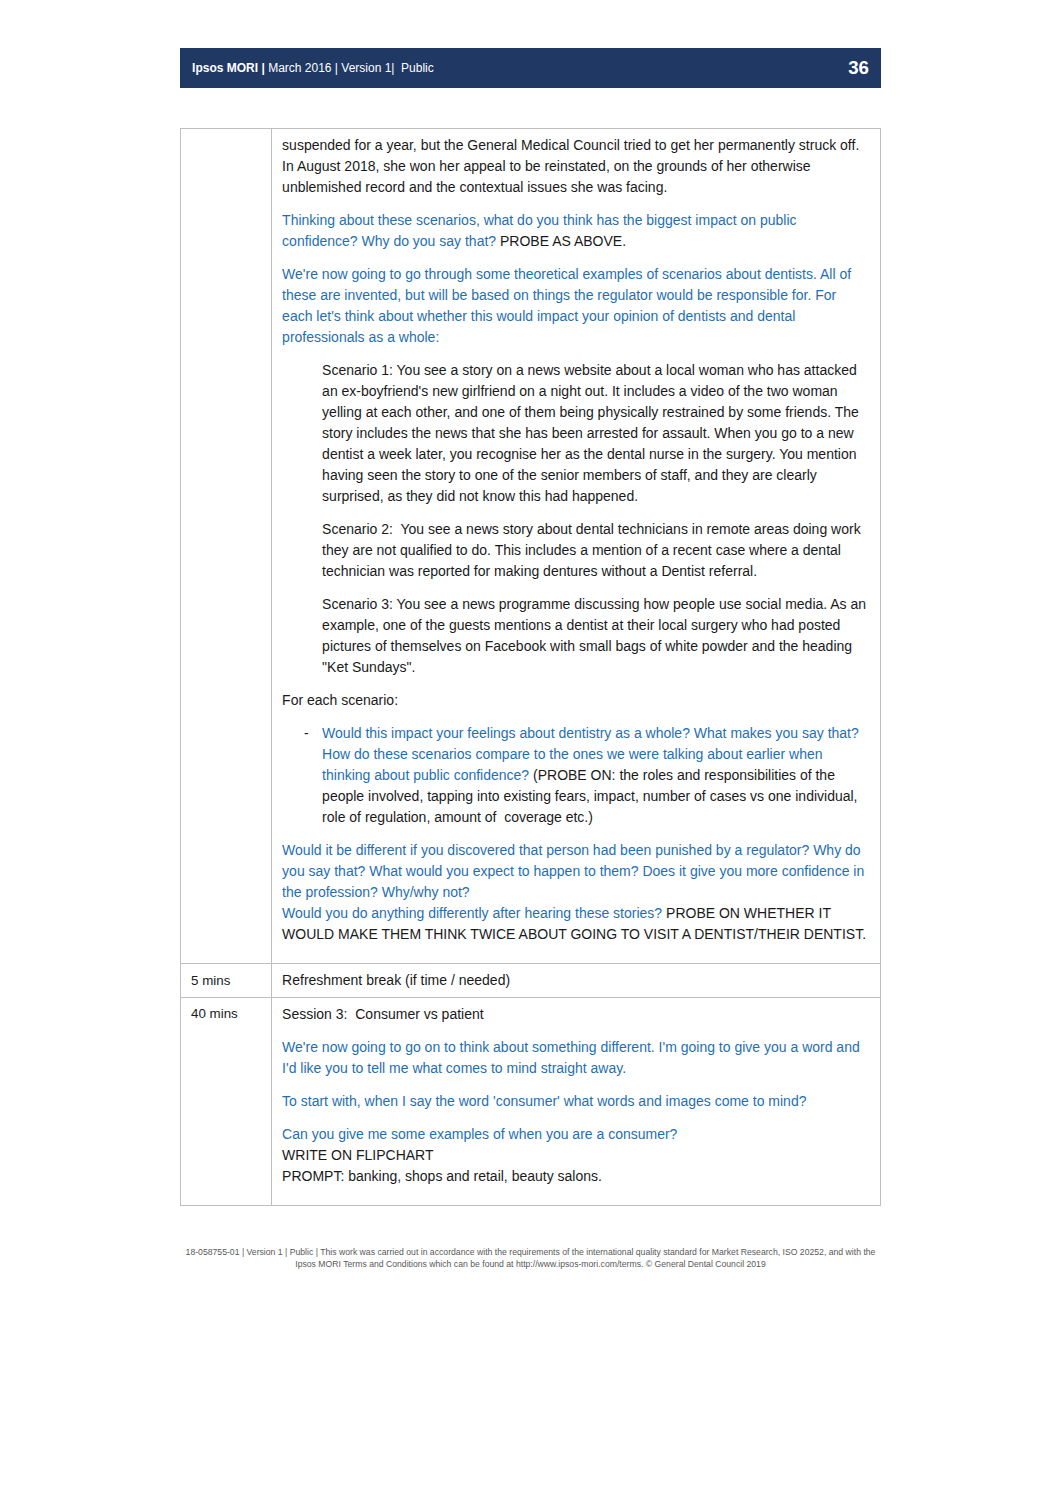Ipsos MORI | March 2016 | Version 1| Public
36
| | suspended for a year, but the General Medical Council tried to get her permanently struck off. In August 2018, she won her appeal to be reinstated, on the grounds of her otherwise unblemished record and the contextual issues she was facing. Thinking about these scenarios, what do you think has the biggest impact on public confidence? Why do you say that? PROBE AS ABOVE. We're now going to go through some theoretical examples of scenarios about dentists. All of these are invented, but will be based on things the regulator would be responsible for. For each let's think about whether this would impact your opinion of dentists and dental professionals as a whole: Scenario 1: You see a story on a news website about a local woman who has attacked an ex-boyfriend's new girlfriend on a night out. It includes a video of the two woman yelling at each other, and one of them being physically restrained by some friends. The story includes the news that she has been arrested for assault. When you go to a new dentist a week later, you recognise her as the dental nurse in the surgery. You mention having seen the story to one of the senior members of staff, and they are clearly surprised, as they did not know this had happened. Scenario 2: You see a news story about dental technicians in remote areas doing work they are not qualified to do. This includes a mention of a recent case where a dental technician was reported for making dentures without a Dentist referral. Scenario 3: You see a news programme discussing how people use social media. As an example, one of the guests mentions a dentist at their local surgery who had posted pictures of themselves on Facebook with small bags of white powder and the heading "Ket Sundays". For each scenario: Would this impact your feelings about dentistry as a whole? What makes you say that? How do these scenarios compare to the ones we were talking about earlier when thinking about public confidence? (PROBE ON: the roles and responsibilities of the people involved, tapping into existing fears, impact, number of cases vs one individual, role of regulation, amount of coverage etc.) Would it be different if you discovered that person had been punished by a regulator? Why do you say that? What would you expect to happen to them? Does it give you more confidence in the profession? Why/why not? Would you do anything differently after hearing these stories? PROBE ON WHETHER IT WOULD MAKE THEM THINK TWICE ABOUT GOING TO VISIT A DENTIST/THEIR DENTIST. |
| 5 mins | Refreshment break (if time / needed) |
| 40 mins | Session 3: Consumer vs patient We're now going to go on to think about something different. I'm going to give you a word and I'd like you to tell me what comes to mind straight away. To start with, when I say the word 'consumer' what words and images come to mind? Can you give me some examples of when you are a consumer? WRITE ON FLIPCHART PROMPT: banking, shops and retail, beauty salons. |
18-058755-01 | Version 1 | Public | This work was carried out in accordance with the requirements of the international quality standard for Market Research, ISO 20252, and with the Ipsos MORI Terms and Conditions which can be found at http://www.ipsos-mori.com/terms. © General Dental Council 2019